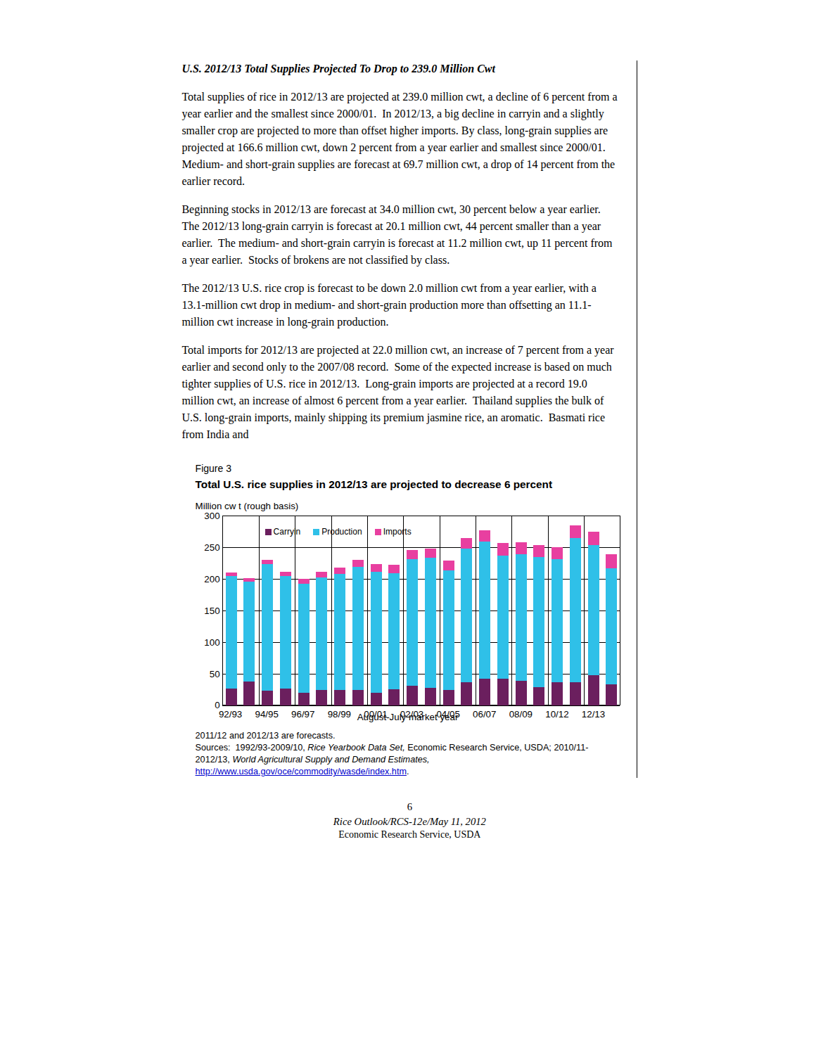U.S. 2012/13 Total Supplies Projected To Drop to 239.0 Million Cwt
Total supplies of rice in 2012/13 are projected at 239.0 million cwt, a decline of 6 percent from a year earlier and the smallest since 2000/01. In 2012/13, a big decline in carryin and a slightly smaller crop are projected to more than offset higher imports. By class, long-grain supplies are projected at 166.6 million cwt, down 2 percent from a year earlier and smallest since 2000/01. Medium- and short-grain supplies are forecast at 69.7 million cwt, a drop of 14 percent from the earlier record.
Beginning stocks in 2012/13 are forecast at 34.0 million cwt, 30 percent below a year earlier. The 2012/13 long-grain carryin is forecast at 20.1 million cwt, 44 percent smaller than a year earlier. The medium- and short-grain carryin is forecast at 11.2 million cwt, up 11 percent from a year earlier. Stocks of brokens are not classified by class.
The 2012/13 U.S. rice crop is forecast to be down 2.0 million cwt from a year earlier, with a 13.1-million cwt drop in medium- and short-grain production more than offsetting an 11.1-million cwt increase in long-grain production.
Total imports for 2012/13 are projected at 22.0 million cwt, an increase of 7 percent from a year earlier and second only to the 2007/08 record. Some of the expected increase is based on much tighter supplies of U.S. rice in 2012/13. Long-grain imports are projected at a record 19.0 million cwt, an increase of almost 6 percent from a year earlier. Thailand supplies the bulk of U.S. long-grain imports, mainly shipping its premium jasmine rice, an aromatic. Basmati rice from India and
Figure 3
Total U.S. rice supplies in 2012/13 are projected to decrease 6 percent
Million cw t (rough basis)
Carryin Production Imports
300
250
200
150
100
50
0
92/93 94/95 96/97 98/99 00/01 02/03 04/05 06/07 08/09 10/12 12/13
August-July market year
2011/12 and 2012/13 are forecasts.
Sources: 1992/93-2009/10, Rice Yearbook Data Set, Economic Research Service, USDA; 2010/11-2012/13, World Agricultural Supply and Demand Estimates,
http://www.usda.gov/oce/commodity/wasde/index.htm.
6
Rice Outlook/RCS-12e/May 11, 2012
Economic Research Service, USDA